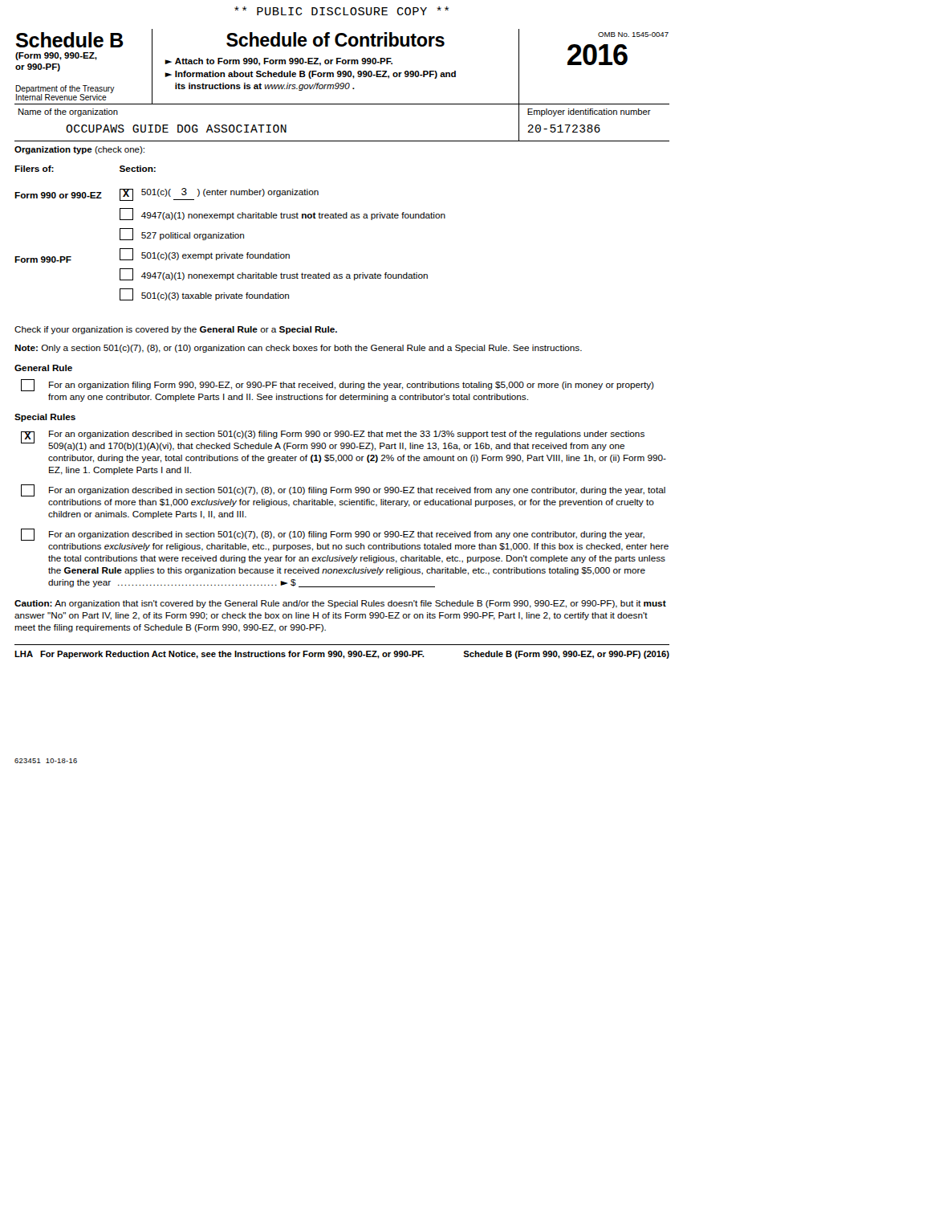** PUBLIC DISCLOSURE COPY **
| Schedule B (Form 990, 990-EZ, or 990-PF) Department of the Treasury Internal Revenue Service | Schedule of Contributors ► Attach to Form 990, Form 990-EZ, or Form 990-PF. ► Information about Schedule B (Form 990, 990-EZ, or 990-PF) and its instructions is at www.irs.gov/form990 . | OMB No. 1545-0047 2016 |
| Name of the organization OCCUPAWS GUIDE DOG ASSOCIATION | Employer identification number 20-5172386 |
Organization type (check one):
| Filers of: | Section: |
| Form 990 or 990-EZ | 501(c)( 3 ) (enter number) organization 4947(a)(1) nonexempt charitable trust not treated as a private foundation 527 political organization |
| Form 990-PF | 501(c)(3) exempt private foundation 4947(a)(1) nonexempt charitable trust treated as a private foundation 501(c)(3) taxable private foundation |
Check if your organization is covered by the General Rule or a Special Rule.
Note: Only a section 501(c)(7), (8), or (10) organization can check boxes for both the General Rule and a Special Rule. See instructions.
General Rule
For an organization filing Form 990, 990-EZ, or 990-PF that received, during the year, contributions totaling $5,000 or more (in money or property) from any one contributor. Complete Parts I and II. See instructions for determining a contributor's total contributions.
Special Rules
For an organization described in section 501(c)(3) filing Form 990 or 990-EZ that met the 33 1/3% support test of the regulations under sections 509(a)(1) and 170(b)(1)(A)(vi), that checked Schedule A (Form 990 or 990-EZ), Part II, line 13, 16a, or 16b, and that received from any one contributor, during the year, total contributions of the greater of (1) $5,000 or (2) 2% of the amount on (i) Form 990, Part VIII, line 1h, or (ii) Form 990-EZ, line 1. Complete Parts I and II.
For an organization described in section 501(c)(7), (8), or (10) filing Form 990 or 990-EZ that received from any one contributor, during the year, total contributions of more than $1,000 exclusively for religious, charitable, scientific, literary, or educational purposes, or for the prevention of cruelty to children or animals. Complete Parts I, II, and III.
For an organization described in section 501(c)(7), (8), or (10) filing Form 990 or 990-EZ that received from any one contributor, during the year, contributions exclusively for religious, charitable, etc., purposes, but no such contributions totaled more than $1,000. If this box is checked, enter here the total contributions that were received during the year for an exclusively religious, charitable, etc., purpose. Don't complete any of the parts unless the General Rule applies to this organization because it received nonexclusively religious, charitable, etc., contributions totaling $5,000 or more during the year ............................................. ► $
Caution: An organization that isn't covered by the General Rule and/or the Special Rules doesn't file Schedule B (Form 990, 990-EZ, or 990-PF), but it must answer "No" on Part IV, line 2, of its Form 990; or check the box on line H of its Form 990-EZ or on its Form 990-PF, Part I, line 2, to certify that it doesn't meet the filing requirements of Schedule B (Form 990, 990-EZ, or 990-PF).
Schedule B (Form 990, 990-EZ, or 990-PF) (2016) LHA For Paperwork Reduction Act Notice, see the Instructions for Form 990, 990-EZ, or 990-PF.
623451 10-18-16